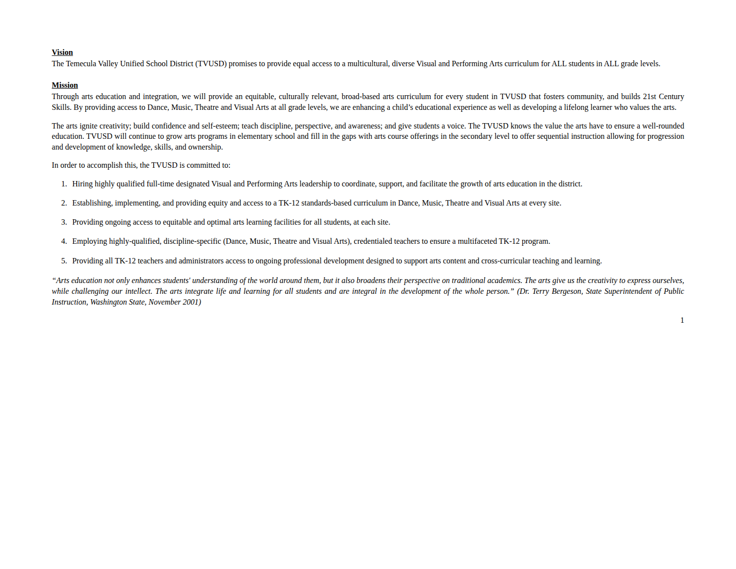Vision
The Temecula Valley Unified School District (TVUSD) promises to provide equal access to a multicultural, diverse Visual and Performing Arts curriculum for ALL students in ALL grade levels.
Mission
Through arts education and integration, we will provide an equitable, culturally relevant, broad-based arts curriculum for every student in TVUSD that fosters community, and builds 21st Century Skills. By providing access to Dance, Music, Theatre and Visual Arts at all grade levels, we are enhancing a child’s educational experience as well as developing a lifelong learner who values the arts.
The arts ignite creativity; build confidence and self-esteem; teach discipline, perspective, and awareness; and give students a voice. The TVUSD knows the value the arts have to ensure a well-rounded education. TVUSD will continue to grow arts programs in elementary school and fill in the gaps with arts course offerings in the secondary level to offer sequential instruction allowing for progression and development of knowledge, skills, and ownership.
In order to accomplish this, the TVUSD is committed to:
Hiring highly qualified full-time designated Visual and Performing Arts leadership to coordinate, support, and facilitate the growth of arts education in the district.
Establishing, implementing, and providing equity and access to a TK-12 standards-based curriculum in Dance, Music, Theatre and Visual Arts at every site.
Providing ongoing access to equitable and optimal arts learning facilities for all students, at each site.
Employing highly-qualified, discipline-specific (Dance, Music, Theatre and Visual Arts), credentialed teachers to ensure a multifaceted TK-12 program.
Providing all TK-12 teachers and administrators access to ongoing professional development designed to support arts content and cross-curricular teaching and learning.
“Arts education not only enhances students' understanding of the world around them, but it also broadens their perspective on traditional academics. The arts give us the creativity to express ourselves, while challenging our intellect. The arts integrate life and learning for all students and are integral in the development of the whole person.” (Dr. Terry Bergeson, State Superintendent of Public Instruction, Washington State, November 2001)
1